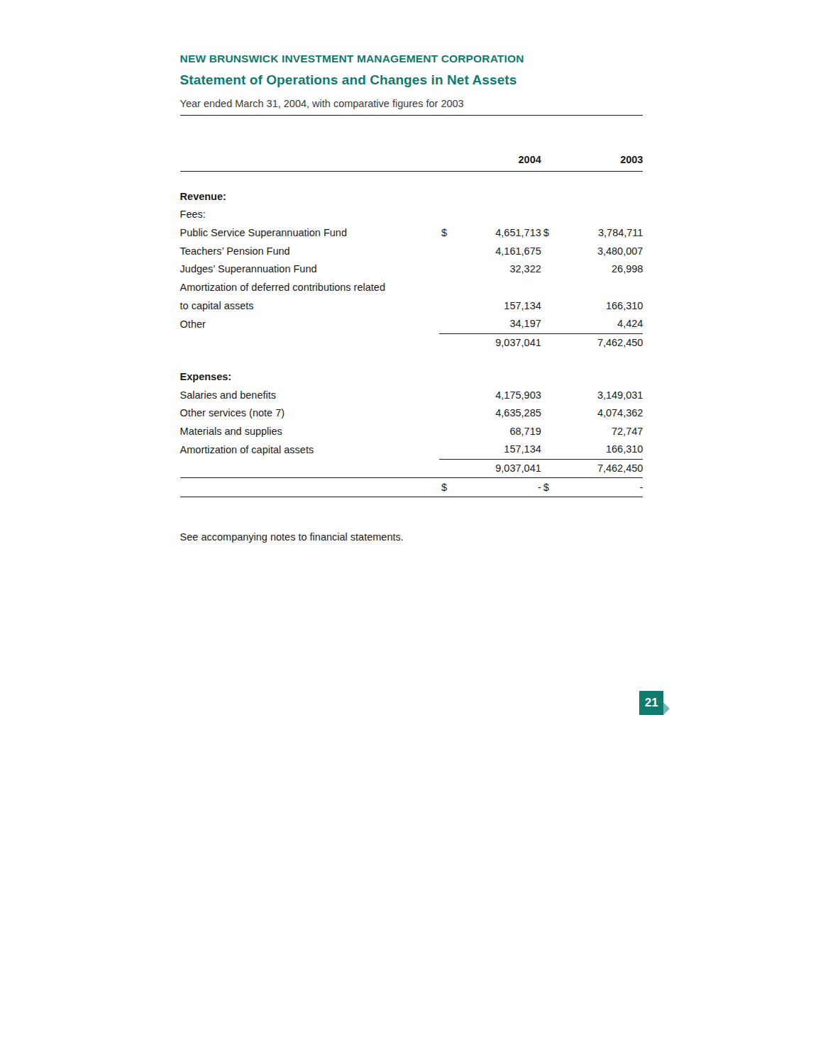NEW BRUNSWICK INVESTMENT MANAGEMENT CORPORATION
Statement of Operations and Changes in Net Assets
Year ended March 31, 2004, with comparative figures for 2003
| | 2004 | 2003 |
| --- | --- | --- |
| Revenue: | | |
| Fees: | | |
| Public Service Superannuation Fund | $ 4,651,713 | $ 3,784,711 |
| Teachers’ Pension Fund | 4,161,675 | 3,480,007 |
| Judges’ Superannuation Fund | 32,322 | 26,998 |
| Amortization of deferred contributions related | | |
| to capital assets | 157,134 | 166,310 |
| Other | 34,197 | 4,424 |
| | 9,037,041 | 7,462,450 |
| Expenses: | | |
| Salaries and benefits | 4,175,903 | 3,149,031 |
| Other services (note 7) | 4,635,285 | 4,074,362 |
| Materials and supplies | 68,719 | 72,747 |
| Amortization of capital assets | 157,134 | 166,310 |
| | 9,037,041 | 7,462,450 |
| | $ - | $ - |
See accompanying notes to financial statements.
21